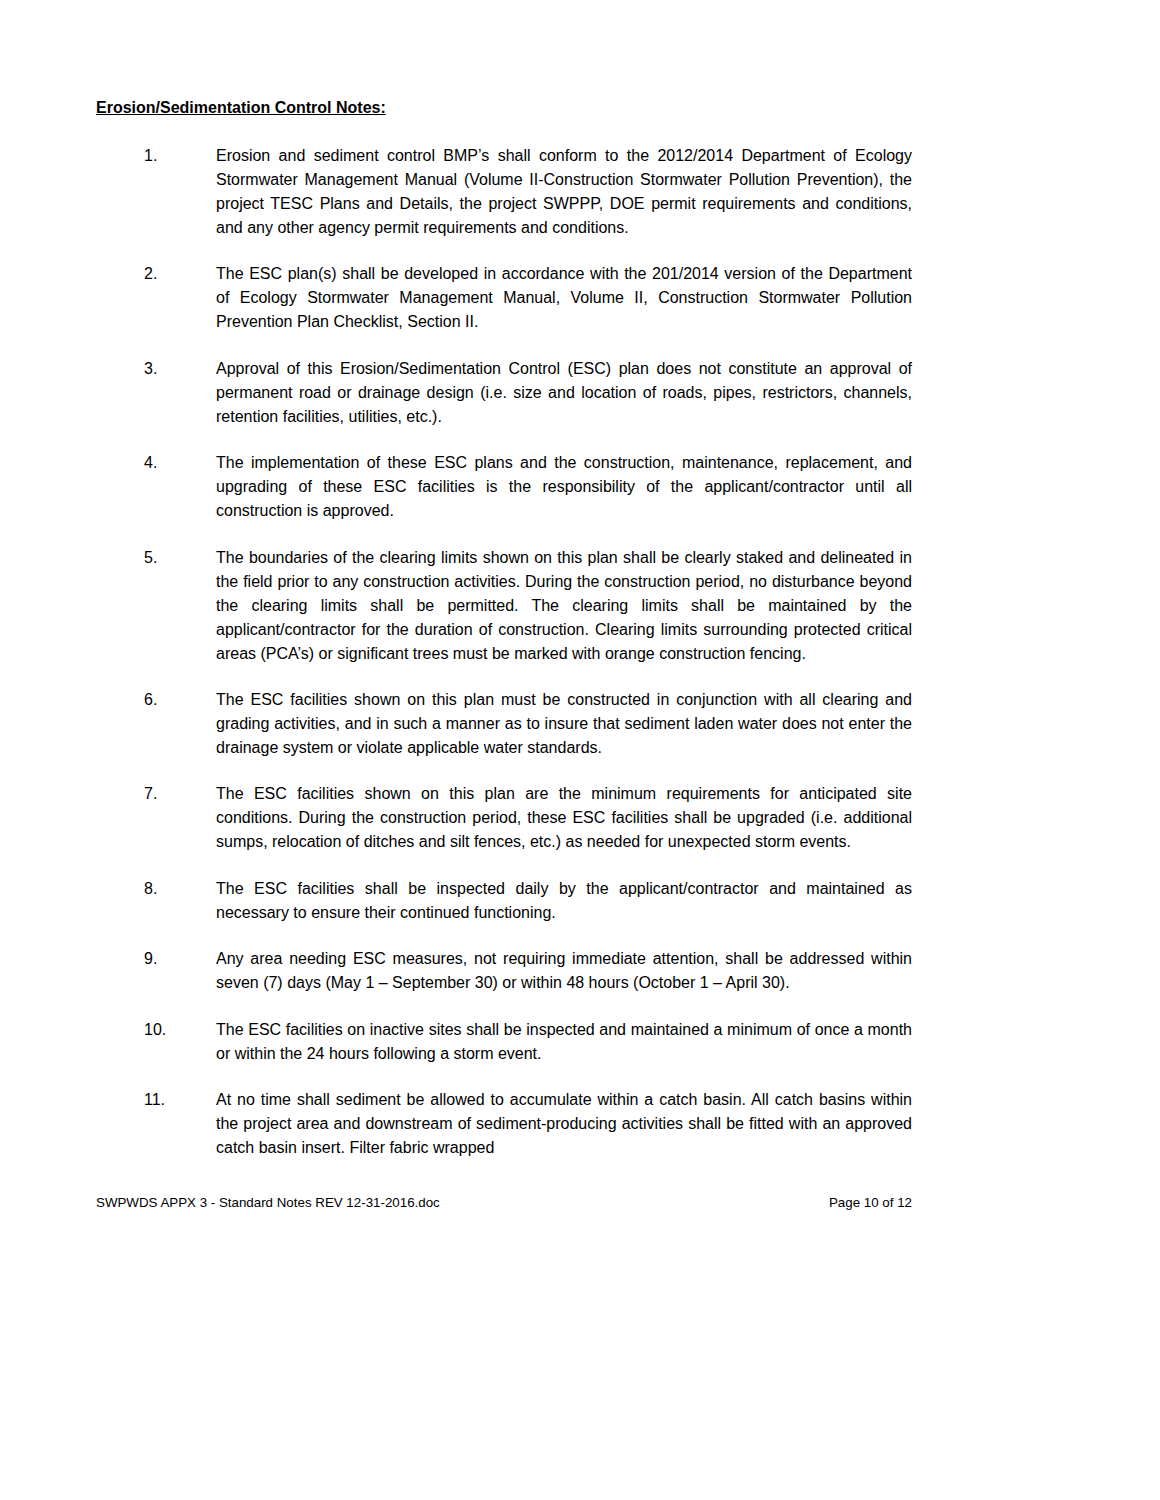Erosion/Sedimentation Control Notes:
Erosion and sediment control BMP’s shall conform to the 2012/2014 Department of Ecology Stormwater Management Manual (Volume II-Construction Stormwater Pollution Prevention), the project TESC Plans and Details, the project SWPPP, DOE permit requirements and conditions, and any other agency permit requirements and conditions.
The ESC plan(s) shall be developed in accordance with the 201/2014 version of the Department of Ecology Stormwater Management Manual, Volume II, Construction Stormwater Pollution Prevention Plan Checklist, Section II.
Approval of this Erosion/Sedimentation Control (ESC) plan does not constitute an approval of permanent road or drainage design (i.e. size and location of roads, pipes, restrictors, channels, retention facilities, utilities, etc.).
The implementation of these ESC plans and the construction, maintenance, replacement, and upgrading of these ESC facilities is the responsibility of the applicant/contractor until all construction is approved.
The boundaries of the clearing limits shown on this plan shall be clearly staked and delineated in the field prior to any construction activities. During the construction period, no disturbance beyond the clearing limits shall be permitted. The clearing limits shall be maintained by the applicant/contractor for the duration of construction. Clearing limits surrounding protected critical areas (PCA’s) or significant trees must be marked with orange construction fencing.
The ESC facilities shown on this plan must be constructed in conjunction with all clearing and grading activities, and in such a manner as to insure that sediment laden water does not enter the drainage system or violate applicable water standards.
The ESC facilities shown on this plan are the minimum requirements for anticipated site conditions. During the construction period, these ESC facilities shall be upgraded (i.e. additional sumps, relocation of ditches and silt fences, etc.) as needed for unexpected storm events.
The ESC facilities shall be inspected daily by the applicant/contractor and maintained as necessary to ensure their continued functioning.
Any area needing ESC measures, not requiring immediate attention, shall be addressed within seven (7) days (May 1 – September 30) or within 48 hours (October 1 – April 30).
The ESC facilities on inactive sites shall be inspected and maintained a minimum of once a month or within the 24 hours following a storm event.
At no time shall sediment be allowed to accumulate within a catch basin. All catch basins within the project area and downstream of sediment-producing activities shall be fitted with an approved catch basin insert. Filter fabric wrapped
SWPWDS APPX 3 - Standard Notes REV 12-31-2016.doc Page 10 of 12